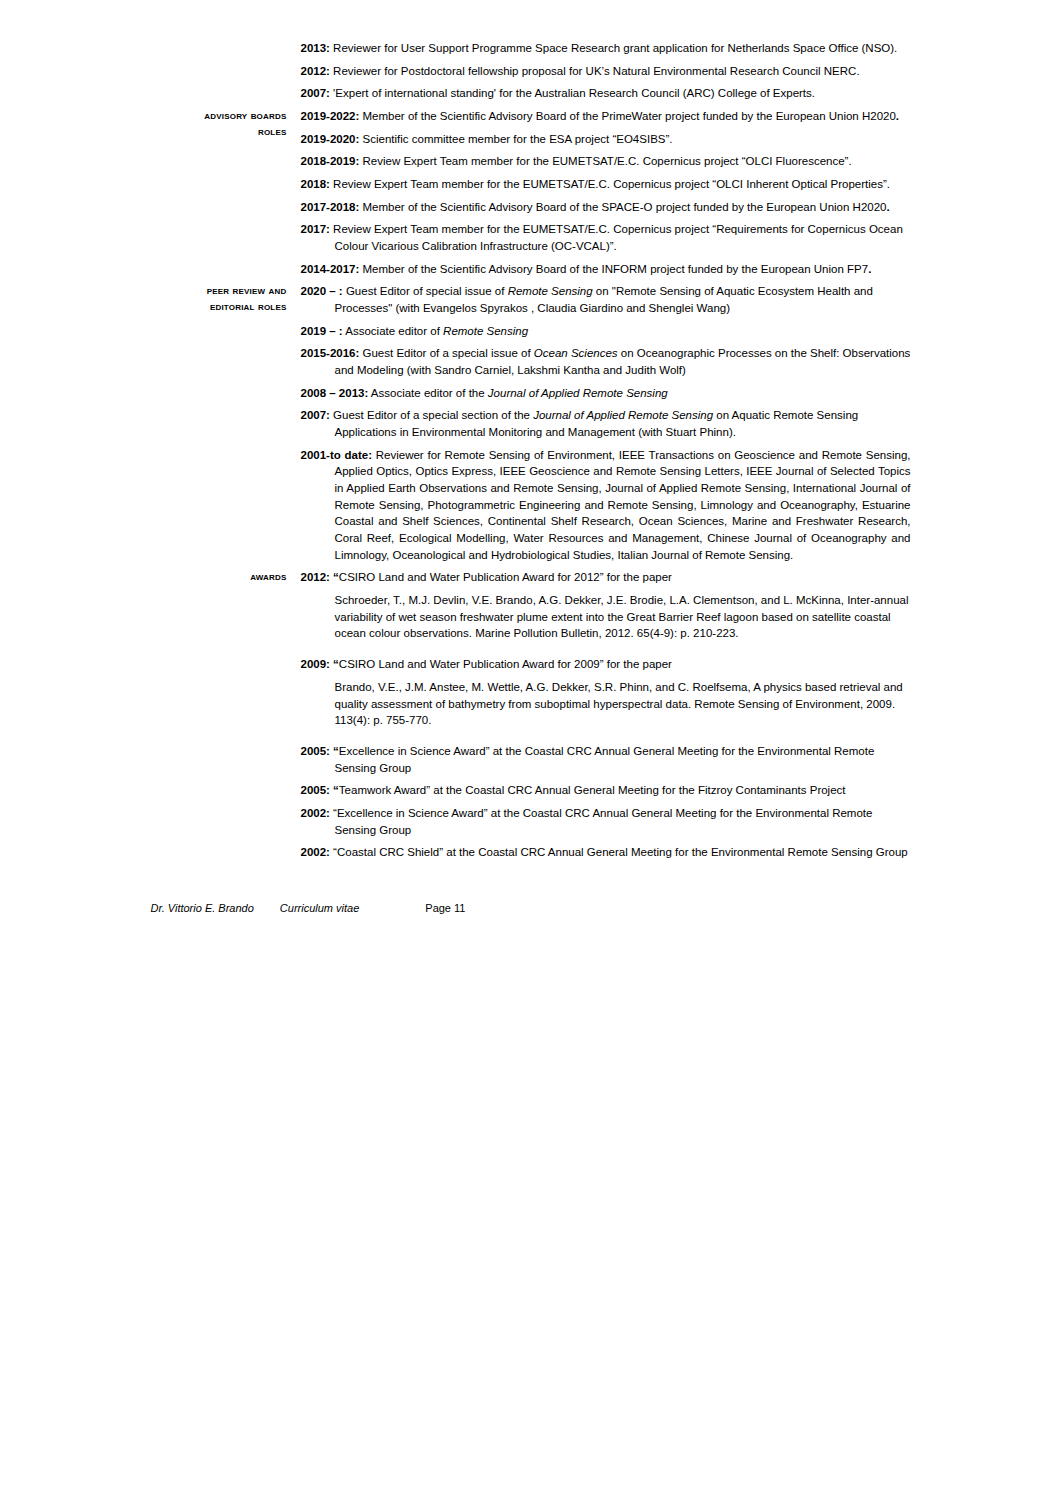2013: Reviewer for User Support Programme Space Research grant application for Netherlands Space Office (NSO).
2012: Reviewer for Postdoctoral fellowship proposal for UK’s Natural Environmental Research Council NERC.
2007: 'Expert of international standing' for the Australian Research Council (ARC) College of Experts.
Advisory boards roles
2019-2022: Member of the Scientific Advisory Board of the PrimeWater project funded by the European Union H2020.
2019-2020: Scientific committee member for the ESA project “EO4SIBS”.
2018-2019: Review Expert Team member for the EUMETSAT/E.C. Copernicus project “OLCI Fluorescence”.
2018: Review Expert Team member for the EUMETSAT/E.C. Copernicus project “OLCI Inherent Optical Properties”.
2017-2018: Member of the Scientific Advisory Board of the SPACE-O project funded by the European Union H2020.
2017: Review Expert Team member for the EUMETSAT/E.C. Copernicus project “Requirements for Copernicus Ocean Colour Vicarious Calibration Infrastructure (OC-VCAL)”.
2014-2017: Member of the Scientific Advisory Board of the INFORM project funded by the European Union FP7.
Peer review and editorial roles
2020 – : Guest Editor of special issue of Remote Sensing on "Remote Sensing of Aquatic Ecosystem Health and Processes" (with Evangelos Spyrakos , Claudia Giardino and Shenglei Wang)
2019 – : Associate editor of Remote Sensing
2015-2016: Guest Editor of a special issue of Ocean Sciences on Oceanographic Processes on the Shelf: Observations and Modeling (with Sandro Carniel, Lakshmi Kantha and Judith Wolf)
2008 – 2013: Associate editor of the Journal of Applied Remote Sensing
2007: Guest Editor of a special section of the Journal of Applied Remote Sensing on Aquatic Remote Sensing Applications in Environmental Monitoring and Management (with Stuart Phinn).
2001-to date: Reviewer for Remote Sensing of Environment, IEEE Transactions on Geoscience and Remote Sensing, Applied Optics, Optics Express, IEEE Geoscience and Remote Sensing Letters, IEEE Journal of Selected Topics in Applied Earth Observations and Remote Sensing, Journal of Applied Remote Sensing, International Journal of Remote Sensing, Photogrammetric Engineering and Remote Sensing, Limnology and Oceanography, Estuarine Coastal and Shelf Sciences, Continental Shelf Research, Ocean Sciences, Marine and Freshwater Research, Coral Reef, Ecological Modelling, Water Resources and Management, Chinese Journal of Oceanography and Limnology, Oceanological and Hydrobiological Studies, Italian Journal of Remote Sensing.
Awards
2012: “CSIRO Land and Water Publication Award for 2012” for the paper
Schroeder, T., M.J. Devlin, V.E. Brando, A.G. Dekker, J.E. Brodie, L.A. Clementson, and L. McKinna, Inter-annual variability of wet season freshwater plume extent into the Great Barrier Reef lagoon based on satellite coastal ocean colour observations. Marine Pollution Bulletin, 2012. 65(4-9): p. 210-223.
2009: “CSIRO Land and Water Publication Award for 2009” for the paper
Brando, V.E., J.M. Anstee, M. Wettle, A.G. Dekker, S.R. Phinn, and C. Roelfsema, A physics based retrieval and quality assessment of bathymetry from suboptimal hyperspectral data. Remote Sensing of Environment, 2009. 113(4): p. 755-770.
2005: “Excellence in Science Award” at the Coastal CRC Annual General Meeting for the Environmental Remote Sensing Group
2005: “Teamwork Award” at the Coastal CRC Annual General Meeting for the Fitzroy Contaminants Project
2002: “Excellence in Science Award” at the Coastal CRC Annual General Meeting for the Environmental Remote Sensing Group
2002: “Coastal CRC Shield” at the Coastal CRC Annual General Meeting for the Environmental Remote Sensing Group
Dr. Vittorio E. Brando Curriculum vitae Page 11